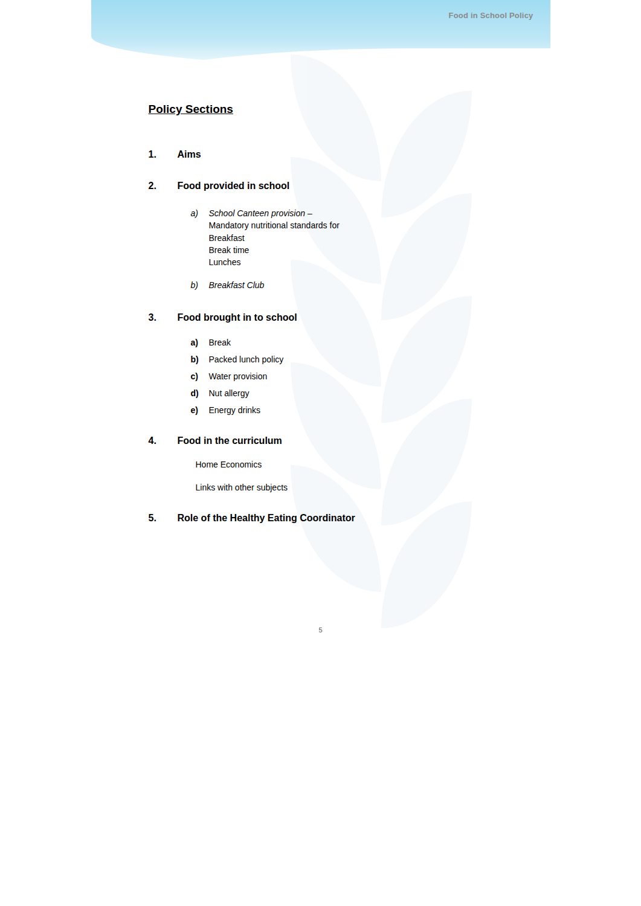Food in School Policy
Policy Sections
1. Aims
2. Food provided in school
a) School Canteen provision –
Mandatory nutritional standards for
Breakfast
Break time
Lunches
b) Breakfast Club
3. Food brought in to school
a) Break
b) Packed lunch policy
c) Water provision
d) Nut allergy
e) Energy drinks
4. Food in the curriculum
Home Economics
Links with other subjects
5. Role of the Healthy Eating Coordinator
5